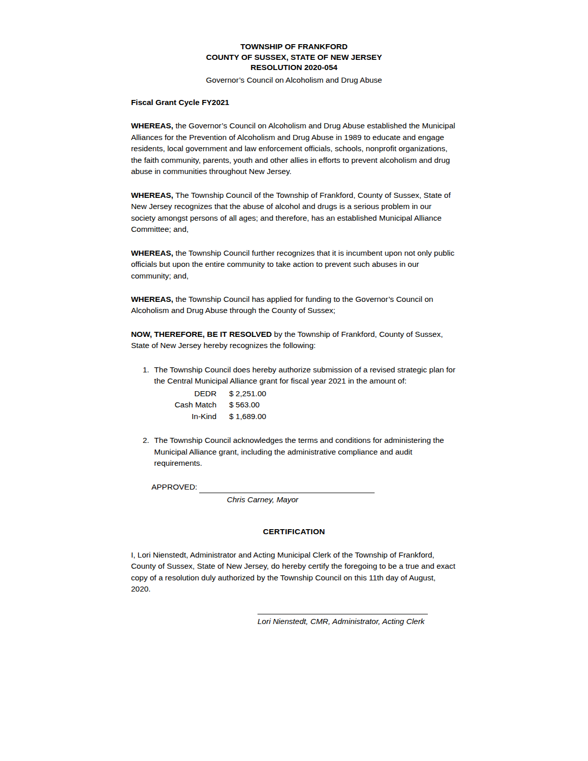TOWNSHIP OF FRANKFORD COUNTY OF SUSSEX, STATE OF NEW JERSEY RESOLUTION 2020-054
Governor’s Council on Alcoholism and Drug Abuse
Fiscal Grant Cycle FY2021
WHEREAS, the Governor’s Council on Alcoholism and Drug Abuse established the Municipal Alliances for the Prevention of Alcoholism and Drug Abuse in 1989 to educate and engage residents, local government and law enforcement officials, schools, nonprofit organizations, the faith community, parents, youth and other allies in efforts to prevent alcoholism and drug abuse in communities throughout New Jersey.
WHEREAS, The Township Council of the Township of Frankford, County of Sussex, State of New Jersey recognizes that the abuse of alcohol and drugs is a serious problem in our society amongst persons of all ages; and therefore, has an established Municipal Alliance Committee; and,
WHEREAS, the Township Council further recognizes that it is incumbent upon not only public officials but upon the entire community to take action to prevent such abuses in our community; and,
WHEREAS, the Township Council has applied for funding to the Governor’s Council on Alcoholism and Drug Abuse through the County of Sussex;
NOW, THEREFORE, BE IT RESOLVED by the Township of Frankford, County of Sussex, State of New Jersey hereby recognizes the following:
The Township Council does hereby authorize submission of a revised strategic plan for the Central Municipal Alliance grant for fiscal year 2021 in the amount of:
| DEDR | $ 2,251.00 |
| Cash Match | $ 563.00 |
| In-Kind | $ 1,689.00 |
The Township Council acknowledges the terms and conditions for administering the Municipal Alliance grant, including the administrative compliance and audit requirements.
APPROVED: Chris Carney, Mayor
CERTIFICATION
I, Lori Nienstedt, Administrator and Acting Municipal Clerk of the Township of Frankford, County of Sussex, State of New Jersey, do hereby certify the foregoing to be a true and exact copy of a resolution duly authorized by the Township Council on this 11th day of August, 2020.
Lori Nienstedt, CMR, Administrator, Acting Clerk